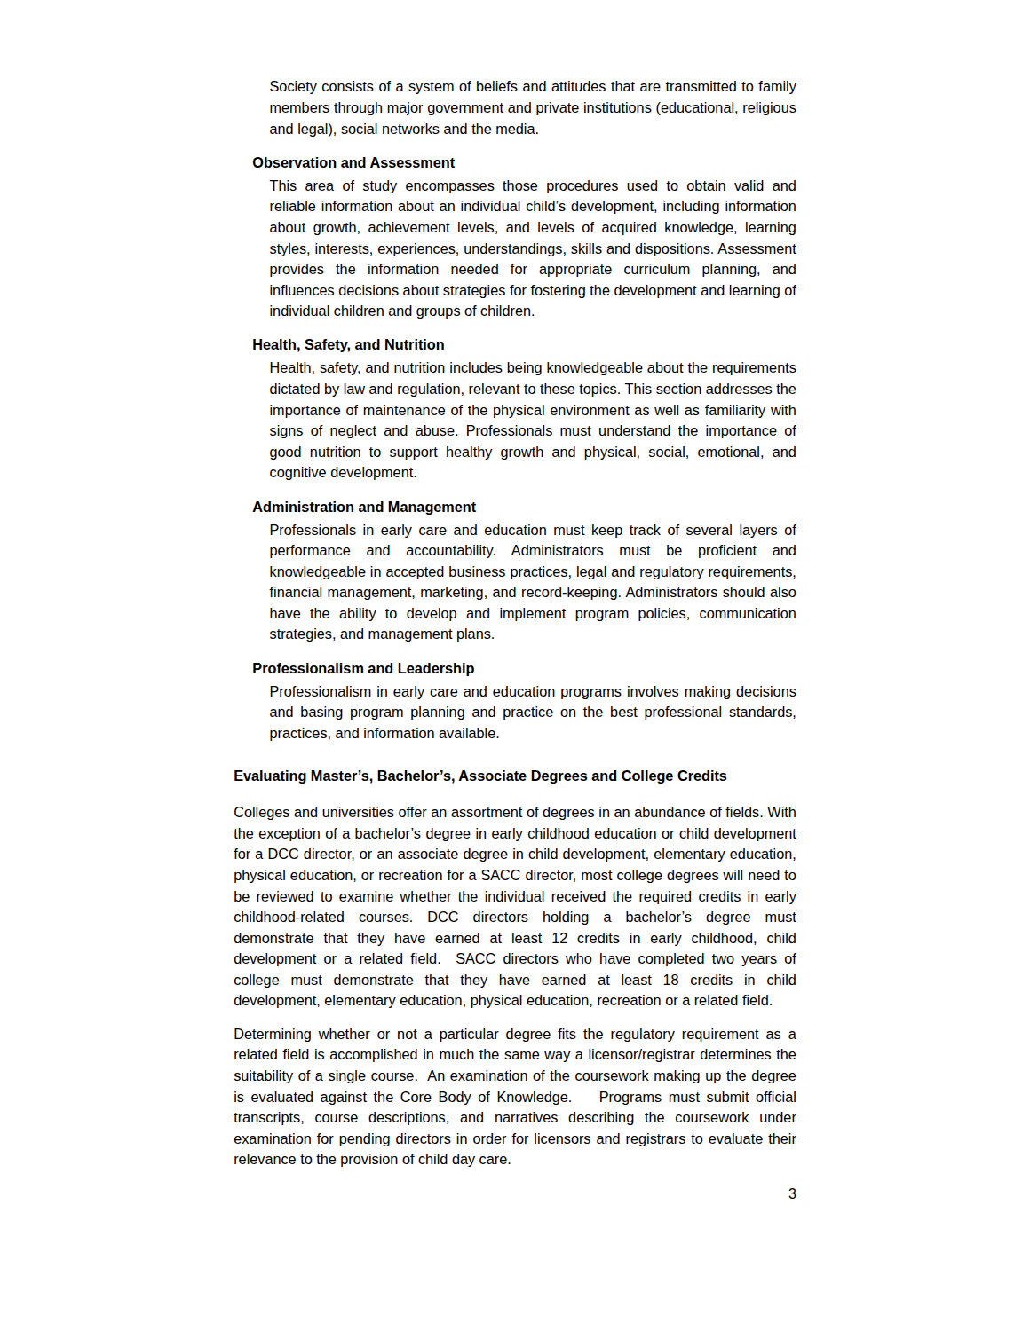Society consists of a system of beliefs and attitudes that are transmitted to family members through major government and private institutions (educational, religious and legal), social networks and the media.
Observation and Assessment
This area of study encompasses those procedures used to obtain valid and reliable information about an individual child’s development, including information about growth, achievement levels, and levels of acquired knowledge, learning styles, interests, experiences, understandings, skills and dispositions. Assessment provides the information needed for appropriate curriculum planning, and influences decisions about strategies for fostering the development and learning of individual children and groups of children.
Health, Safety, and Nutrition
Health, safety, and nutrition includes being knowledgeable about the requirements dictated by law and regulation, relevant to these topics. This section addresses the importance of maintenance of the physical environment as well as familiarity with signs of neglect and abuse. Professionals must understand the importance of good nutrition to support healthy growth and physical, social, emotional, and cognitive development.
Administration and Management
Professionals in early care and education must keep track of several layers of performance and accountability. Administrators must be proficient and knowledgeable in accepted business practices, legal and regulatory requirements, financial management, marketing, and record-keeping. Administrators should also have the ability to develop and implement program policies, communication strategies, and management plans.
Professionalism and Leadership
Professionalism in early care and education programs involves making decisions and basing program planning and practice on the best professional standards, practices, and information available.
Evaluating Master’s, Bachelor’s, Associate Degrees and College Credits
Colleges and universities offer an assortment of degrees in an abundance of fields. With the exception of a bachelor’s degree in early childhood education or child development for a DCC director, or an associate degree in child development, elementary education, physical education, or recreation for a SACC director, most college degrees will need to be reviewed to examine whether the individual received the required credits in early childhood-related courses. DCC directors holding a bachelor’s degree must demonstrate that they have earned at least 12 credits in early childhood, child development or a related field. SACC directors who have completed two years of college must demonstrate that they have earned at least 18 credits in child development, elementary education, physical education, recreation or a related field.
Determining whether or not a particular degree fits the regulatory requirement as a related field is accomplished in much the same way a licensor/registrar determines the suitability of a single course. An examination of the coursework making up the degree is evaluated against the Core Body of Knowledge. Programs must submit official transcripts, course descriptions, and narratives describing the coursework under examination for pending directors in order for licensors and registrars to evaluate their relevance to the provision of child day care.
3